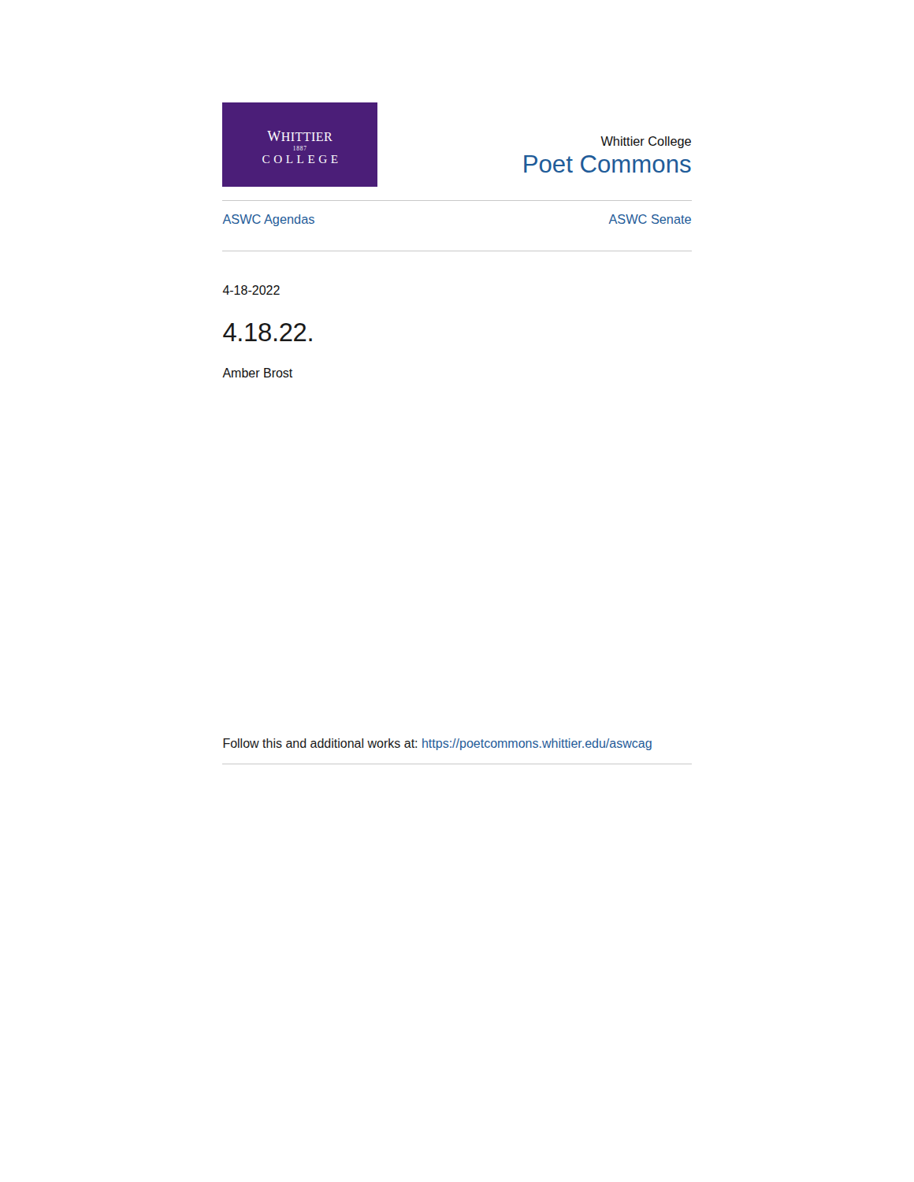Whittier 1887 College
Whittier College
Poet Commons
ASWC Agendas ASWC Senate
4-18-2022
4.18.22.
Amber Brost
Follow this and additional works at: https://poetcommons.whittier.edu/aswcag